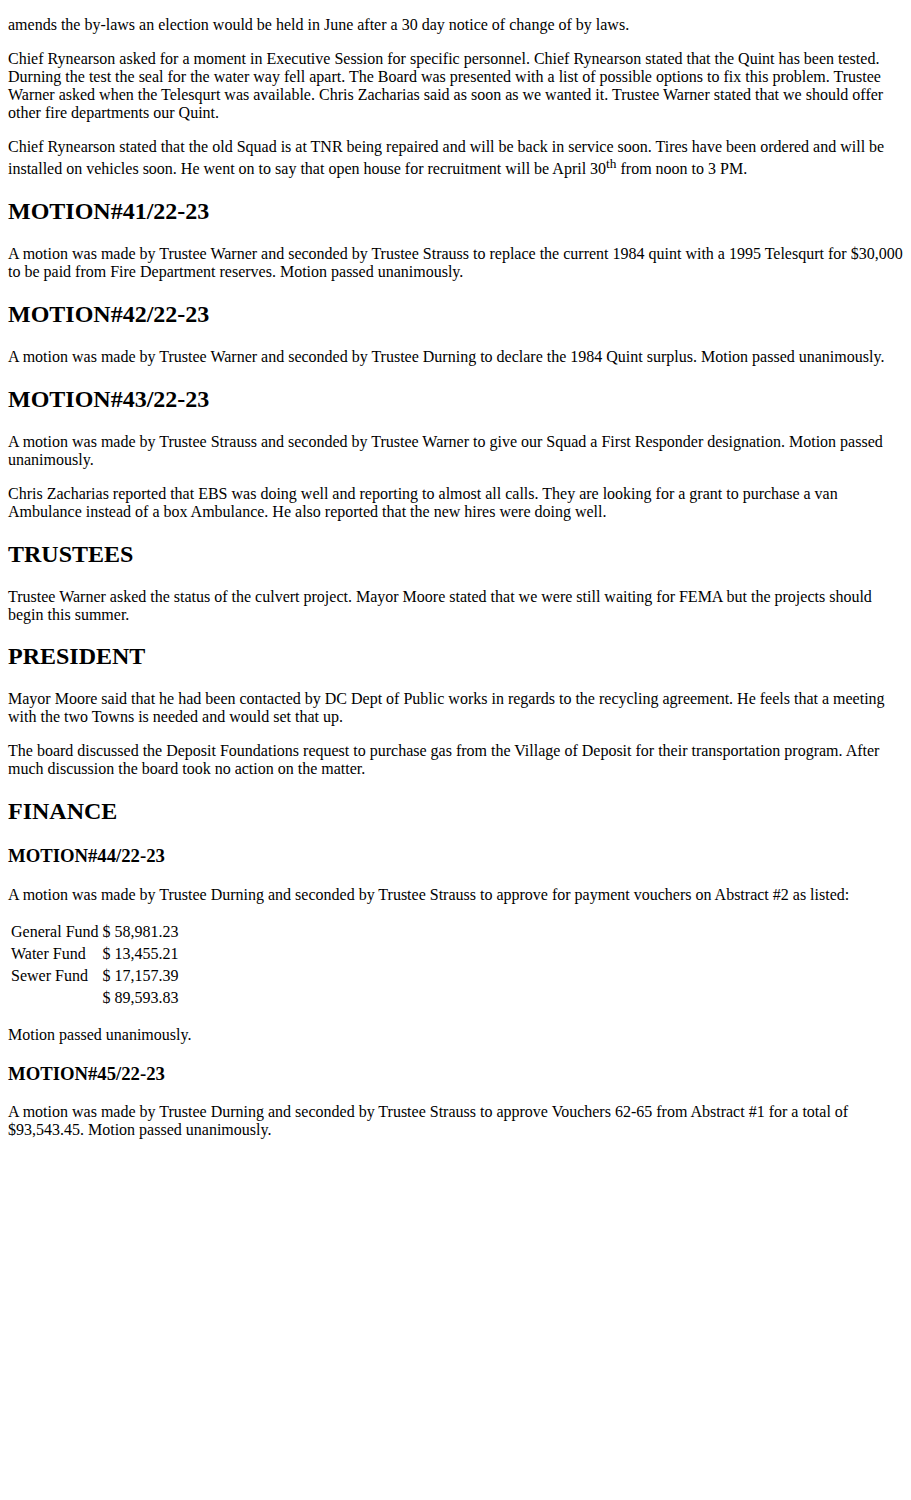amends the by-laws an election would be held in June after a 30 day notice of change of by laws.
Chief Rynearson asked for a moment in Executive Session for specific personnel. Chief Rynearson stated that the Quint has been tested. Durning the test the seal for the water way fell apart. The Board was presented with a list of possible options to fix this problem. Trustee Warner asked when the Telesqurt was available. Chris Zacharias said as soon as we wanted it. Trustee Warner stated that we should offer other fire departments our Quint.
Chief Rynearson stated that the old Squad is at TNR being repaired and will be back in service soon. Tires have been ordered and will be installed on vehicles soon. He went on to say that open house for recruitment will be April 30th from noon to 3 PM.
MOTION#41/22-23
A motion was made by Trustee Warner and seconded by Trustee Strauss to replace the current 1984 quint with a 1995 Telesqurt for $30,000 to be paid from Fire Department reserves. Motion passed unanimously.
MOTION#42/22-23
A motion was made by Trustee Warner and seconded by Trustee Durning to declare the 1984 Quint surplus. Motion passed unanimously.
MOTION#43/22-23
A motion was made by Trustee Strauss and seconded by Trustee Warner to give our Squad a First Responder designation. Motion passed unanimously.
Chris Zacharias reported that EBS was doing well and reporting to almost all calls. They are looking for a grant to purchase a van Ambulance instead of a box Ambulance. He also reported that the new hires were doing well.
TRUSTEES
Trustee Warner asked the status of the culvert project. Mayor Moore stated that we were still waiting for FEMA but the projects should begin this summer.
PRESIDENT
Mayor Moore said that he had been contacted by DC Dept of Public works in regards to the recycling agreement. He feels that a meeting with the two Towns is needed and would set that up.
The board discussed the Deposit Foundations request to purchase gas from the Village of Deposit for their transportation program. After much discussion the board took no action on the matter.
FINANCE
MOTION#44/22-23
A motion was made by Trustee Durning and seconded by Trustee Strauss to approve for payment vouchers on Abstract #2 as listed:
| General Fund | $ 58,981.23 |
| Water Fund | $ 13,455.21 |
| Sewer Fund | $ 17,157.39 |
| | $ 89,593.83 |
Motion passed unanimously.
MOTION#45/22-23
A motion was made by Trustee Durning and seconded by Trustee Strauss to approve Vouchers 62-65 from Abstract #1 for a total of $93,543.45. Motion passed unanimously.